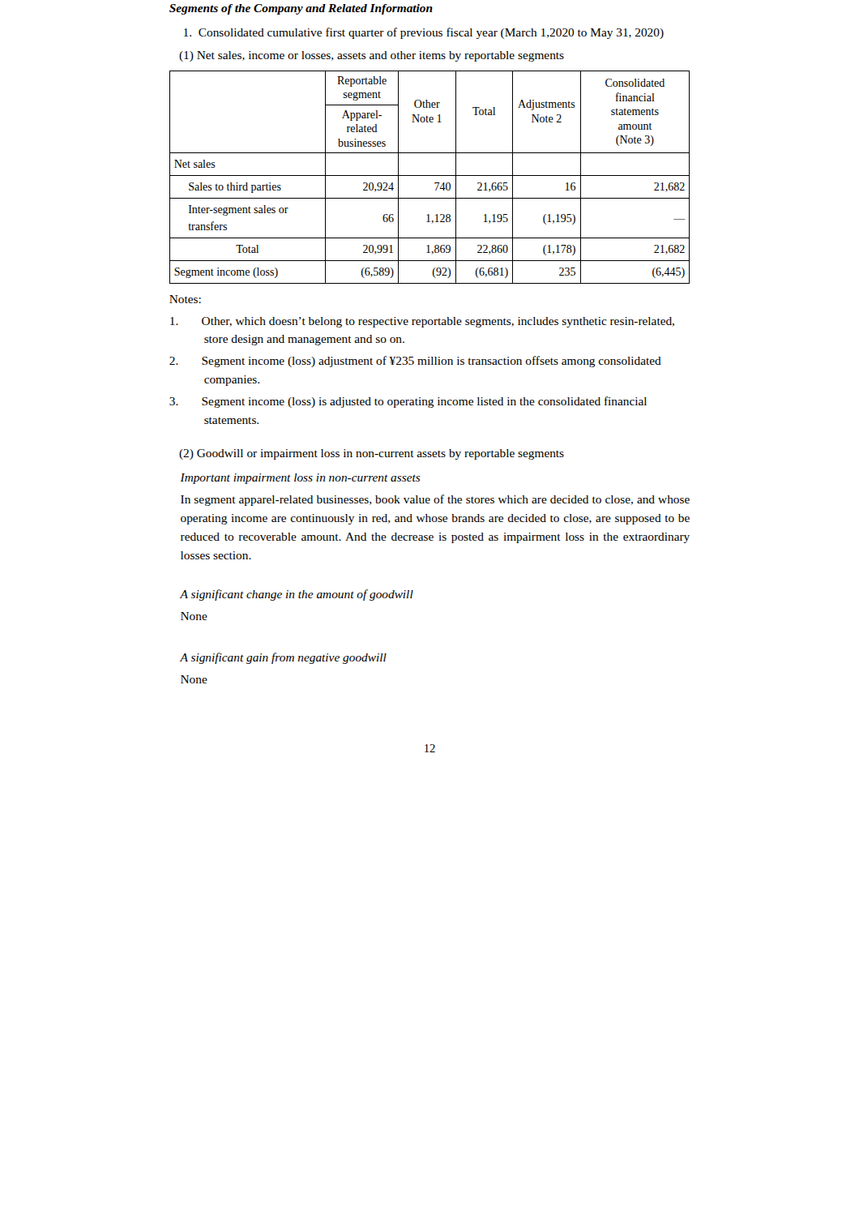Segments of the Company and Related Information
1. Consolidated cumulative first quarter of previous fiscal year (March 1,2020 to May 31, 2020)
(1) Net sales, income or losses, assets and other items by reportable segments
| | Reportable segment | Other Note 1 | Total | Adjustments Note 2 | Consolidated financial statements amount (Note 3) |
| --- | --- | --- | --- | --- | --- |
| Apparel-related businesses |
| Net sales | | | | | |
| Sales to third parties | 20,924 | 740 | 21,665 | 16 | 21,682 |
| Inter-segment sales or transfers | 66 | 1,128 | 1,195 | (1,195) | — |
| Total | 20,991 | 1,869 | 22,860 | (1,178) | 21,682 |
| Segment income (loss) | (6,589) | (92) | (6,681) | 235 | (6,445) |
Notes:
1. Other, which doesn’t belong to respective reportable segments, includes synthetic resin-related, store design and management and so on.
2. Segment income (loss) adjustment of ¥235 million is transaction offsets among consolidated companies.
3. Segment income (loss) is adjusted to operating income listed in the consolidated financial statements.
(2) Goodwill or impairment loss in non-current assets by reportable segments
Important impairment loss in non-current assets
In segment apparel-related businesses, book value of the stores which are decided to close, and whose operating income are continuously in red, and whose brands are decided to close, are supposed to be reduced to recoverable amount. And the decrease is posted as impairment loss in the extraordinary losses section.
A significant change in the amount of goodwill
None
A significant gain from negative goodwill
None
12